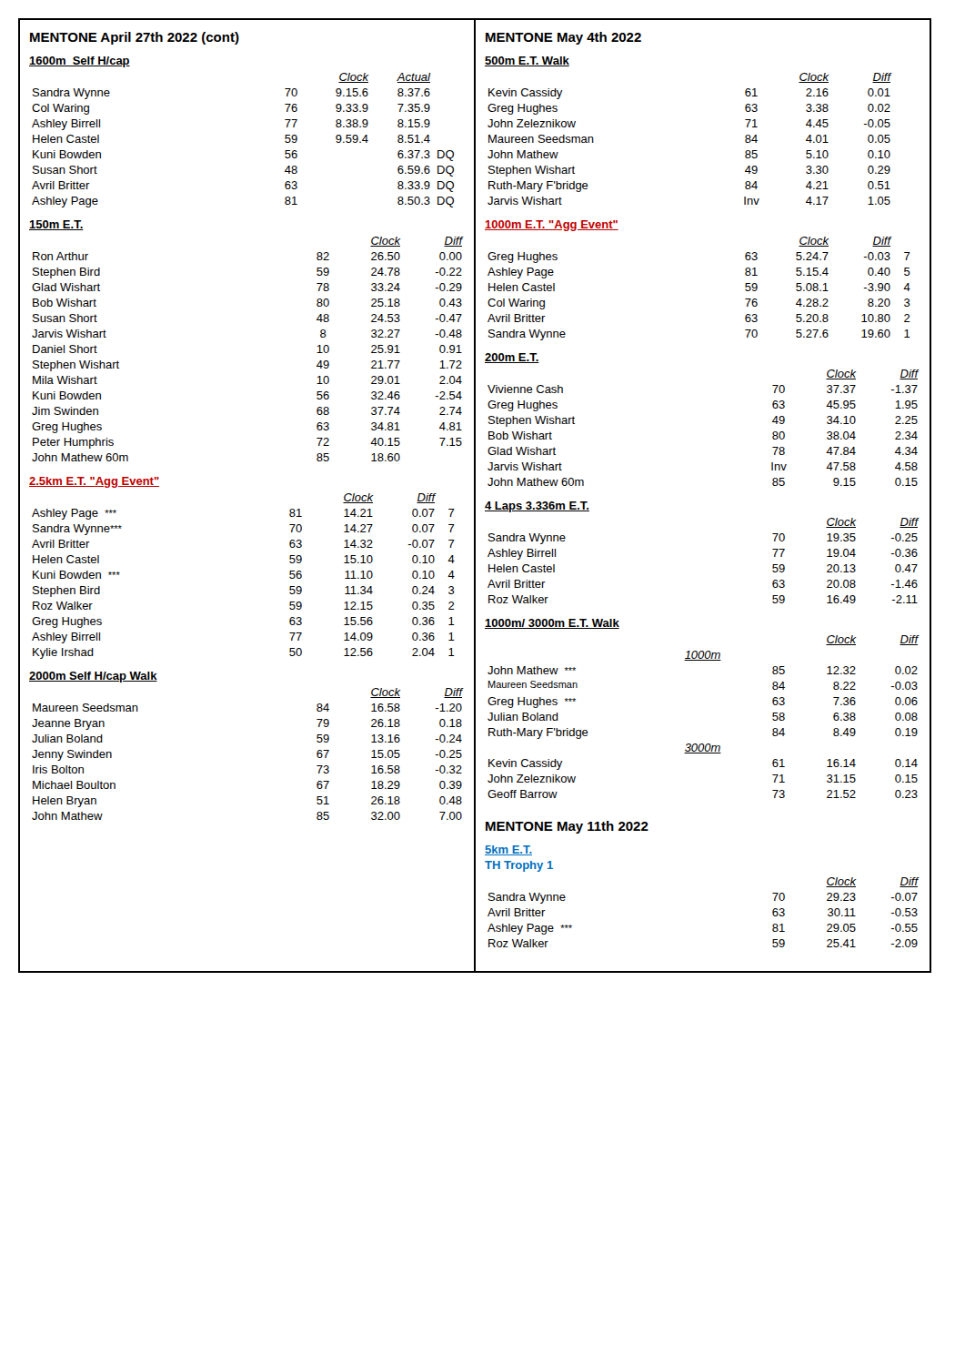MENTONE April 27th 2022 (cont)
1600m Self H/cap
| | | Clock | Actual | |
| --- | --- | --- | --- | --- |
| Sandra Wynne | 70 | 9.15.6 | 8.37.6 | |
| Col Waring | 76 | 9.33.9 | 7.35.9 | |
| Ashley Birrell | 77 | 8.38.9 | 8.15.9 | |
| Helen Castel | 59 | 9.59.4 | 8.51.4 | |
| Kuni Bowden | 56 | | 6.37.3 | DQ |
| Susan Short | 48 | | 6.59.6 | DQ |
| Avril Britter | 63 | | 8.33.9 | DQ |
| Ashley Page | 81 | | 8.50.3 | DQ |
150m E.T.
| | | Clock | Diff |
| --- | --- | --- | --- |
| Ron Arthur | 82 | 26.50 | 0.00 |
| Stephen Bird | 59 | 24.78 | -0.22 |
| Glad Wishart | 78 | 33.24 | -0.29 |
| Bob Wishart | 80 | 25.18 | 0.43 |
| Susan Short | 48 | 24.53 | -0.47 |
| Jarvis Wishart | 8 | 32.27 | -0.48 |
| Daniel Short | 10 | 25.91 | 0.91 |
| Stephen Wishart | 49 | 21.77 | 1.72 |
| Mila Wishart | 10 | 29.01 | 2.04 |
| Kuni Bowden | 56 | 32.46 | -2.54 |
| Jim Swinden | 68 | 37.74 | 2.74 |
| Greg Hughes | 63 | 34.81 | 4.81 |
| Peter Humphris | 72 | 40.15 | 7.15 |
| John Mathew 60m | 85 | 18.60 | |
2.5km E.T. "Agg Event"
| | | Clock | Diff | |
| --- | --- | --- | --- | --- |
| Ashley Page *** | 81 | 14.21 | 0.07 | 7 |
| Sandra Wynne *** | 70 | 14.27 | 0.07 | 7 |
| Avril Britter | 63 | 14.32 | -0.07 | 7 |
| Helen Castel | 59 | 15.10 | 0.10 | 4 |
| Kuni Bowden *** | 56 | 11.10 | 0.10 | 4 |
| Stephen Bird | 59 | 11.34 | 0.24 | 3 |
| Roz Walker | 59 | 12.15 | 0.35 | 2 |
| Greg Hughes | 63 | 15.56 | 0.36 | 1 |
| Ashley Birrell | 77 | 14.09 | 0.36 | 1 |
| Kylie Irshad | 50 | 12.56 | 2.04 | 1 |
2000m Self H/cap Walk
| | | Clock | Diff |
| --- | --- | --- | --- |
| Maureen Seedsman | 84 | 16.58 | -1.20 |
| Jeanne Bryan | 79 | 26.18 | 0.18 |
| Julian Boland | 59 | 13.16 | -0.24 |
| Jenny Swinden | 67 | 15.05 | -0.25 |
| Iris Bolton | 73 | 16.58 | -0.32 |
| Michael Boulton | 67 | 18.29 | 0.39 |
| Helen Bryan | 51 | 26.18 | 0.48 |
| John Mathew | 85 | 32.00 | 7.00 |
MENTONE May 4th 2022
500m E.T. Walk
| | | Clock | Diff | |
| --- | --- | --- | --- | --- |
| Kevin Cassidy | 61 | 2.16 | 0.01 | |
| Greg Hughes | 63 | 3.38 | 0.02 | |
| John Zeleznikow | 71 | 4.45 | -0.05 | |
| Maureen Seedsman | 84 | 4.01 | 0.05 | |
| John Mathew | 85 | 5.10 | 0.10 | |
| Stephen Wishart | 49 | 3.30 | 0.29 | |
| Ruth-Mary F'bridge | 84 | 4.21 | 0.51 | |
| Jarvis Wishart | Inv | 4.17 | 1.05 | |
1000m E.T. "Agg Event"
| | | Clock | Diff | |
| --- | --- | --- | --- | --- |
| Greg Hughes | 63 | 5.24.7 | -0.03 | 7 |
| Ashley Page | 81 | 5.15.4 | 0.40 | 5 |
| Helen Castel | 59 | 5.08.1 | -3.90 | 4 |
| Col Waring | 76 | 4.28.2 | 8.20 | 3 |
| Avril Britter | 63 | 5.20.8 | 10.80 | 2 |
| Sandra Wynne | 70 | 5.27.6 | 19.60 | 1 |
200m E.T.
| | | Clock | Diff |
| --- | --- | --- | --- |
| Vivienne Cash | 70 | 37.37 | -1.37 |
| Greg Hughes | 63 | 45.95 | 1.95 |
| Stephen Wishart | 49 | 34.10 | 2.25 |
| Bob Wishart | 80 | 38.04 | 2.34 |
| Glad Wishart | 78 | 47.84 | 4.34 |
| Jarvis Wishart | Inv | 47.58 | 4.58 |
| John Mathew 60m | 85 | 9.15 | 0.15 |
4 Laps 3.336m E.T.
| | | Clock | Diff |
| --- | --- | --- | --- |
| Sandra Wynne | 70 | 19.35 | -0.25 |
| Ashley Birrell | 77 | 19.04 | -0.36 |
| Helen Castel | 59 | 20.13 | 0.47 |
| Avril Britter | 63 | 20.08 | -1.46 |
| Roz Walker | 59 | 16.49 | -2.11 |
1000m/ 3000m E.T. Walk
| | | Clock | Diff |
| --- | --- | --- | --- |
| 1000m |
| John Mathew *** | 85 | 12.32 | 0.02 |
| Maureen Seedsman | 84 | 8.22 | -0.03 |
| Greg Hughes *** | 63 | 7.36 | 0.06 |
| Julian Boland | 58 | 6.38 | 0.08 |
| Ruth-Mary F'bridge | 84 | 8.49 | 0.19 |
| 3000m |
| Kevin Cassidy | 61 | 16.14 | 0.14 |
| John Zeleznikow | 71 | 31.15 | 0.15 |
| Geoff Barrow | 73 | 21.52 | 0.23 |
MENTONE May 11th 2022
5km E.T.
TH Trophy 1
| | | Clock | Diff |
| --- | --- | --- | --- |
| Sandra Wynne | 70 | 29.23 | -0.07 |
| Avril Britter | 63 | 30.11 | -0.53 |
| Ashley Page *** | 81 | 29.05 | -0.55 |
| Roz Walker | 59 | 25.41 | -2.09 |